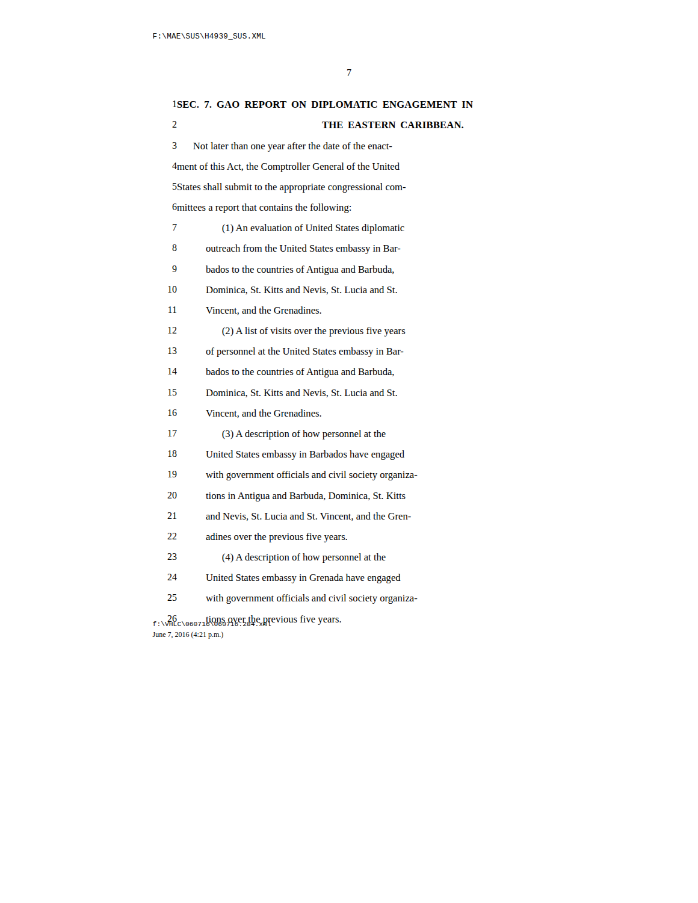F:\MAE\SUS\H4939_SUS.XML
7
| 1 | SEC. 7. GAO REPORT ON DIPLOMATIC ENGAGEMENT IN |
| 2 | THE EASTERN CARIBBEAN. |
| 3 | Not later than one year after the date of the enact- |
| 4 | ment of this Act, the Comptroller General of the United |
| 5 | States shall submit to the appropriate congressional com- |
| 6 | mittees a report that contains the following: |
| 7 | (1) An evaluation of United States diplomatic |
| 8 | outreach from the United States embassy in Bar- |
| 9 | bados to the countries of Antigua and Barbuda, |
| 10 | Dominica, St. Kitts and Nevis, St. Lucia and St. |
| 11 | Vincent, and the Grenadines. |
| 12 | (2) A list of visits over the previous five years |
| 13 | of personnel at the United States embassy in Bar- |
| 14 | bados to the countries of Antigua and Barbuda, |
| 15 | Dominica, St. Kitts and Nevis, St. Lucia and St. |
| 16 | Vincent, and the Grenadines. |
| 17 | (3) A description of how personnel at the |
| 18 | United States embassy in Barbados have engaged |
| 19 | with government officials and civil society organiza- |
| 20 | tions in Antigua and Barbuda, Dominica, St. Kitts |
| 21 | and Nevis, St. Lucia and St. Vincent, and the Gren- |
| 22 | adines over the previous five years. |
| 23 | (4) A description of how personnel at the |
| 24 | United States embassy in Grenada have engaged |
| 25 | with government officials and civil society organiza- |
| 26 | tions over the previous five years. |
f:\VHLC\060716\060716.284.xml
June 7, 2016 (4:21 p.m.)